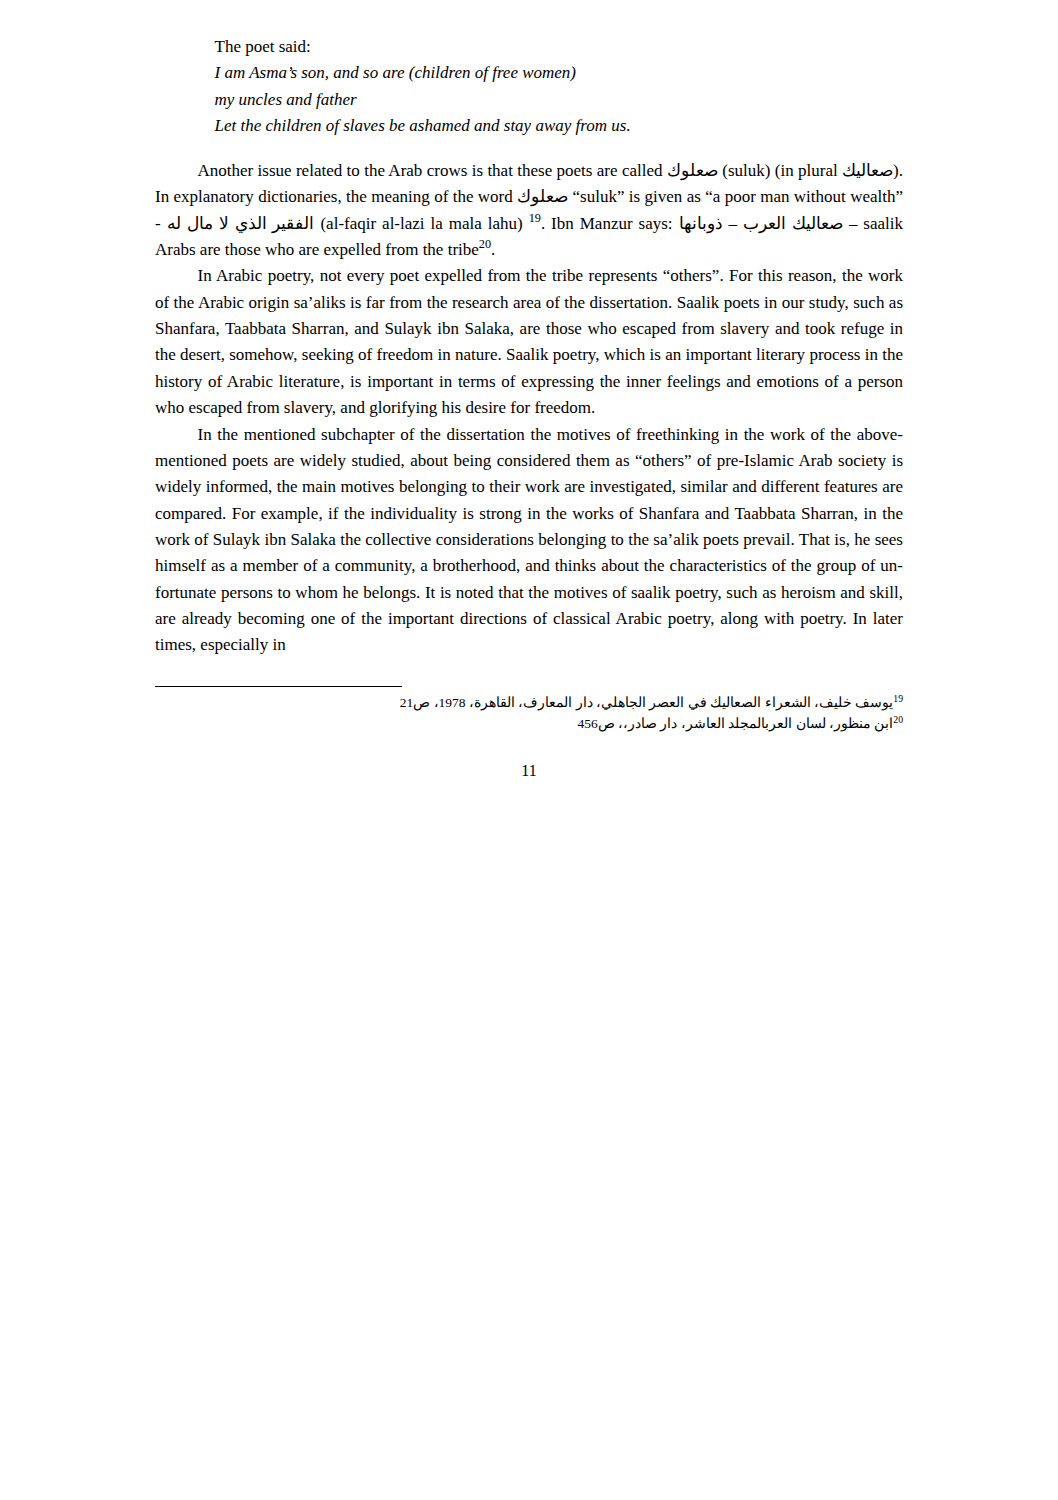The poet said:
I am Asma’s son, and so are (children of free women)
my uncles and father
Let the children of slaves be ashamed and stay away from us.
Another issue related to the Arab crows is that these poets are called صعلوك (suluk) (in plural صعاليك). In explanatory dictionaries, the meaning of the word صعلوك “suluk” is given as “a poor man without wealth” - الفقير الذي لا مال له (al-faqir al-lazi la mala lahu) 19. Ibn Manzur says: صعاليك العرب – ذوبانها – saalik Arabs are those who are expelled from the tribe20.
In Arabic poetry, not every poet expelled from the tribe represents “others”. For this reason, the work of the Arabic origin sa’aliks is far from the research area of the dissertation. Saalik poets in our study, such as Shanfara, Taabbata Sharran, and Sulayk ibn Salaka, are those who escaped from slavery and took refuge in the desert, somehow, seeking of freedom in nature. Saalik poetry, which is an important literary process in the history of Arabic literature, is important in terms of expressing the inner feelings and emotions of a person who escaped from slavery, and glorifying his desire for freedom.
In the mentioned subchapter of the dissertation the motives of freethinking in the work of the above-mentioned poets are widely studied, about being considered them as “others” of pre-Islamic Arab society is widely informed, the main motives belonging to their work are investigated, similar and different features are compared. For example, if the individuality is strong in the works of Shanfara and Taabbata Sharran, in the work of Sulayk ibn Salaka the collective considerations belonging to the sa’alik poets prevail. That is, he sees himself as a member of a community, a brotherhood, and thinks about the characteristics of the group of unfortunate persons to whom he belongs. It is noted that the motives of saalik poetry, such as heroism and skill, are already becoming one of the important directions of classical Arabic poetry, along with poetry. In later times, especially in
19يوسف خليف، الشعراء الصعاليك في العصر الجاهلي، دار المعارف، القاهرة، 1978، ص21
20ابن منظور، لسان العربالمجلد العاشر، دار صادر،، ص456
11